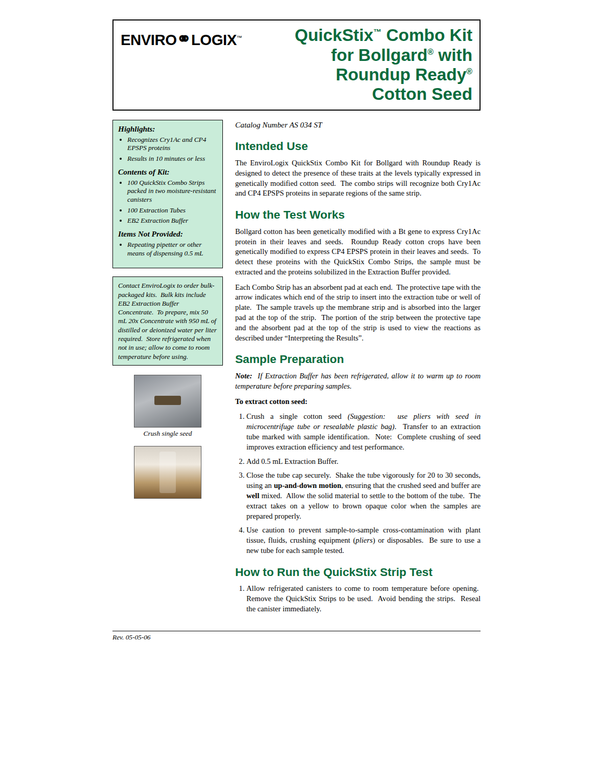ENVIRO⚭LOGIX™
QuickStix™ Combo Kit
for Bollgard® with
Roundup Ready®
Cotton Seed
Highlights:
Recognizes Cry1Ac and CP4 EPSPS proteins
Results in 10 minutes or less
Contents of Kit:
100 QuickStix Combo Strips packed in two moisture-resistant canisters
100 Extraction Tubes
EB2 Extraction Buffer
Items Not Provided:
Repeating pipetter or other means of dispensing 0.5 mL
Contact EnviroLogix to order bulk-packaged kits. Bulk kits include EB2 Extraction Buffer Concentrate. To prepare, mix 50 mL 20x Concentrate with 950 mL of distilled or deionized water per liter required. Store refrigerated when not in use; allow to come to room temperature before using.
Crush single seed
Catalog Number AS 034 ST
Intended Use
The EnviroLogix QuickStix Combo Kit for Bollgard with Roundup Ready is designed to detect the presence of these traits at the levels typically expressed in genetically modified cotton seed. The combo strips will recognize both Cry1Ac and CP4 EPSPS proteins in separate regions of the same strip.
How the Test Works
Bollgard cotton has been genetically modified with a Bt gene to express Cry1Ac protein in their leaves and seeds. Roundup Ready cotton crops have been genetically modified to express CP4 EPSPS protein in their leaves and seeds. To detect these proteins with the QuickStix Combo Strips, the sample must be extracted and the proteins solubilized in the Extraction Buffer provided.
Each Combo Strip has an absorbent pad at each end. The protective tape with the arrow indicates which end of the strip to insert into the extraction tube or well of plate. The sample travels up the membrane strip and is absorbed into the larger pad at the top of the strip. The portion of the strip between the protective tape and the absorbent pad at the top of the strip is used to view the reactions as described under “Interpreting the Results”.
Sample Preparation
Note: If Extraction Buffer has been refrigerated, allow it to warm up to room temperature before preparing samples.
To extract cotton seed:
Crush a single cotton seed (Suggestion: use pliers with seed in microcentrifuge tube or resealable plastic bag). Transfer to an extraction tube marked with sample identification. Note: Complete crushing of seed improves extraction efficiency and test performance.
Add 0.5 mL Extraction Buffer.
Close the tube cap securely. Shake the tube vigorously for 20 to 30 seconds, using an up-and-down motion, ensuring that the crushed seed and buffer are well mixed. Allow the solid material to settle to the bottom of the tube. The extract takes on a yellow to brown opaque color when the samples are prepared properly.
Use caution to prevent sample-to-sample cross-contamination with plant tissue, fluids, crushing equipment (pliers) or disposables. Be sure to use a new tube for each sample tested.
How to Run the QuickStix Strip Test
Allow refrigerated canisters to come to room temperature before opening. Remove the QuickStix Strips to be used. Avoid bending the strips. Reseal the canister immediately.
Rev. 05-05-06